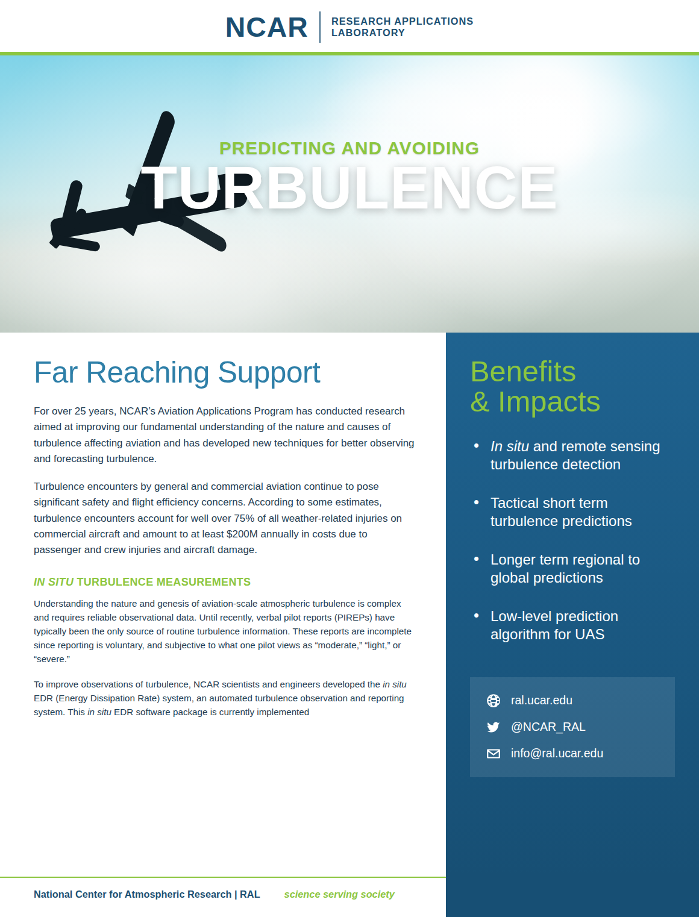NCAR Research Applications
Laboratory
Predicting and Avoiding
Turbulence
Far Reaching Support
For over 25 years, NCAR’s Aviation Applications Program has conducted research aimed at improving our fundamental understanding of the nature and causes of turbulence affecting aviation and has developed new techniques for better observing and forecasting turbulence.
Turbulence encounters by general and commercial aviation continue to pose significant safety and flight efficiency concerns. According to some estimates, turbulence encounters account for well over 75% of all weather-related injuries on commercial aircraft and amount to at least $200M annually in costs due to passenger and crew injuries and aircraft damage.
In Situ Turbulence Measurements
Understanding the nature and genesis of aviation-scale atmospheric turbulence is complex and requires reliable observational data. Until recently, verbal pilot reports (PIREPs) have typically been the only source of routine turbulence information. These reports are incomplete since reporting is voluntary, and subjective to what one pilot views as “moderate,” “light,” or “severe.”
To improve observations of turbulence, NCAR scientists and engineers developed the in situ EDR (Energy Dissipation Rate) system, an automated turbulence observation and reporting system. This in situ EDR software package is currently implemented
Benefits
& Impacts
In situ and remote sensing turbulence detection
Tactical short term turbulence predictions
Longer term regional to global predictions
Low-level prediction algorithm for UAS
ral.ucar.edu
@NCAR_RAL
info@ral.ucar.edu
National Center for Atmospheric Research | RAL science serving society